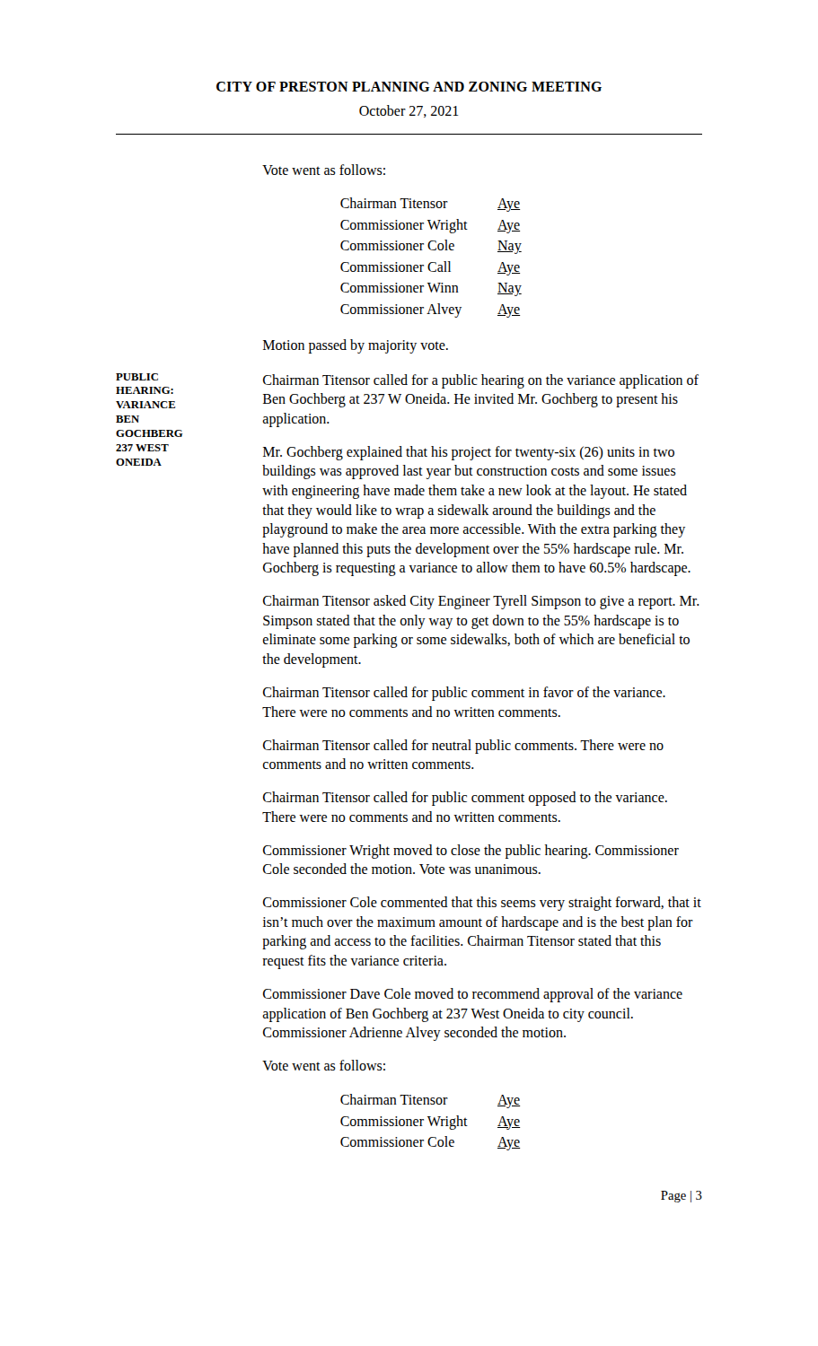CITY OF PRESTON PLANNING AND ZONING MEETING
October 27, 2021
Vote went as follows:
| Chairman Titensor | Aye |
| Commissioner Wright | Aye |
| Commissioner Cole | Nay |
| Commissioner Call | Aye |
| Commissioner Winn | Nay |
| Commissioner Alvey | Aye |
Motion passed by majority vote.
Public
Hearing:
Variance
Ben
Gochberg
237 West
Oneida
Chairman Titensor called for a public hearing on the variance application of Ben Gochberg at 237 W Oneida. He invited Mr. Gochberg to present his application.
Mr. Gochberg explained that his project for twenty-six (26) units in two buildings was approved last year but construction costs and some issues with engineering have made them take a new look at the layout. He stated that they would like to wrap a sidewalk around the buildings and the playground to make the area more accessible. With the extra parking they have planned this puts the development over the 55% hardscape rule. Mr. Gochberg is requesting a variance to allow them to have 60.5% hardscape.
Chairman Titensor asked City Engineer Tyrell Simpson to give a report. Mr. Simpson stated that the only way to get down to the 55% hardscape is to eliminate some parking or some sidewalks, both of which are beneficial to the development.
Chairman Titensor called for public comment in favor of the variance. There were no comments and no written comments.
Chairman Titensor called for neutral public comments. There were no comments and no written comments.
Chairman Titensor called for public comment opposed to the variance. There were no comments and no written comments.
Commissioner Wright moved to close the public hearing. Commissioner Cole seconded the motion. Vote was unanimous.
Commissioner Cole commented that this seems very straight forward, that it isn’t much over the maximum amount of hardscape and is the best plan for parking and access to the facilities. Chairman Titensor stated that this request fits the variance criteria.
Commissioner Dave Cole moved to recommend approval of the variance application of Ben Gochberg at 237 West Oneida to city council. Commissioner Adrienne Alvey seconded the motion.
Vote went as follows:
| Chairman Titensor | Aye |
| Commissioner Wright | Aye |
| Commissioner Cole | Aye |
Page | 3